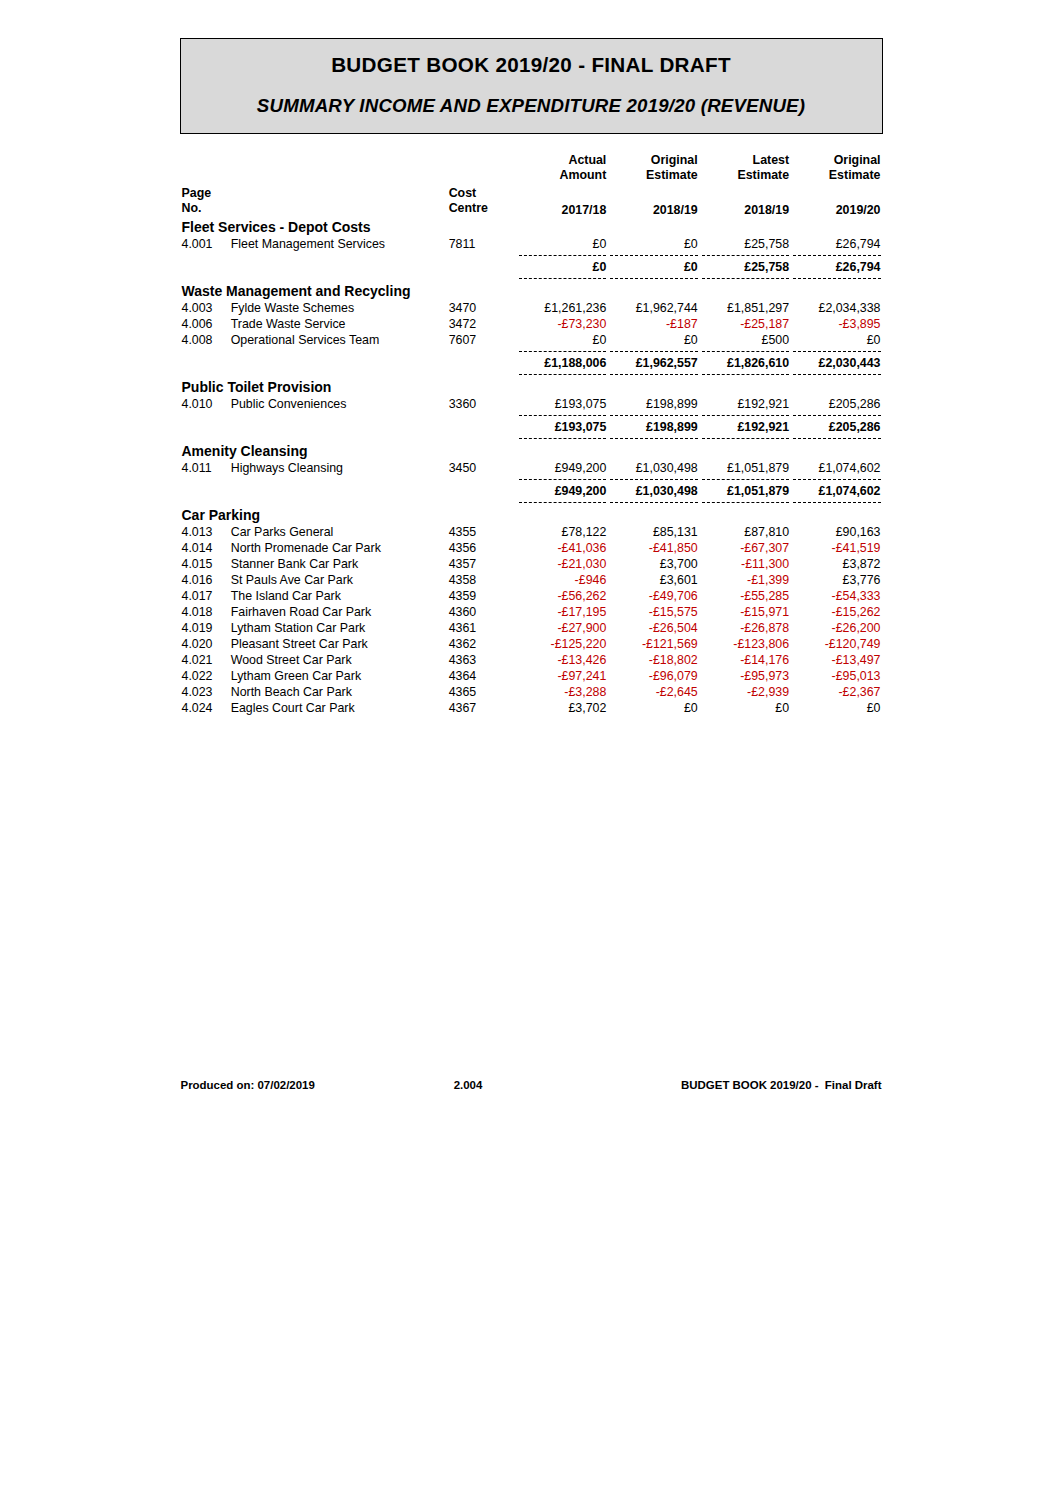BUDGET BOOK 2019/20 - FINAL DRAFT
SUMMARY INCOME AND EXPENDITURE 2019/20 (REVENUE)
| | | | Actual Amount | Original Estimate | Latest Estimate | Original Estimate |
| --- | --- | --- | --- | --- | --- | --- |
| Page No. | | Cost Centre | 2017/18 | 2018/19 | 2018/19 | 2019/20 |
| Fleet Services - Depot Costs |
| 4.001 | Fleet Management Services | 7811 | £0 | £0 | £25,758 | £26,794 |
| | £0 | £0 | £25,758 | £26,794 |
| Waste Management and Recycling |
| 4.003 | Fylde Waste Schemes | 3470 | £1,261,236 | £1,962,744 | £1,851,297 | £2,034,338 |
| 4.006 | Trade Waste Service | 3472 | -£73,230 | -£187 | -£25,187 | -£3,895 |
| 4.008 | Operational Services Team | 7607 | £0 | £0 | £500 | £0 |
| | £1,188,006 | £1,962,557 | £1,826,610 | £2,030,443 |
| Public Toilet Provision |
| 4.010 | Public Conveniences | 3360 | £193,075 | £198,899 | £192,921 | £205,286 |
| | £193,075 | £198,899 | £192,921 | £205,286 |
| Amenity Cleansing |
| 4.011 | Highways Cleansing | 3450 | £949,200 | £1,030,498 | £1,051,879 | £1,074,602 |
| | £949,200 | £1,030,498 | £1,051,879 | £1,074,602 |
| Car Parking |
| 4.013 | Car Parks General | 4355 | £78,122 | £85,131 | £87,810 | £90,163 |
| 4.014 | North Promenade Car Park | 4356 | -£41,036 | -£41,850 | -£67,307 | -£41,519 |
| 4.015 | Stanner Bank Car Park | 4357 | -£21,030 | £3,700 | -£11,300 | £3,872 |
| 4.016 | St Pauls Ave Car Park | 4358 | -£946 | £3,601 | -£1,399 | £3,776 |
| 4.017 | The Island Car Park | 4359 | -£56,262 | -£49,706 | -£55,285 | -£54,333 |
| 4.018 | Fairhaven Road Car Park | 4360 | -£17,195 | -£15,575 | -£15,971 | -£15,262 |
| 4.019 | Lytham Station Car Park | 4361 | -£27,900 | -£26,504 | -£26,878 | -£26,200 |
| 4.020 | Pleasant Street Car Park | 4362 | -£125,220 | -£121,569 | -£123,806 | -£120,749 |
| 4.021 | Wood Street Car Park | 4363 | -£13,426 | -£18,802 | -£14,176 | -£13,497 |
| 4.022 | Lytham Green Car Park | 4364 | -£97,241 | -£96,079 | -£95,973 | -£95,013 |
| 4.023 | North Beach Car Park | 4365 | -£3,288 | -£2,645 | -£2,939 | -£2,367 |
| 4.024 | Eagles Court Car Park | 4367 | £3,702 | £0 | £0 | £0 |
| Produced on: 07/02/2019 | 2.004 | BUDGET BOOK 2019/20 - Final Draft |